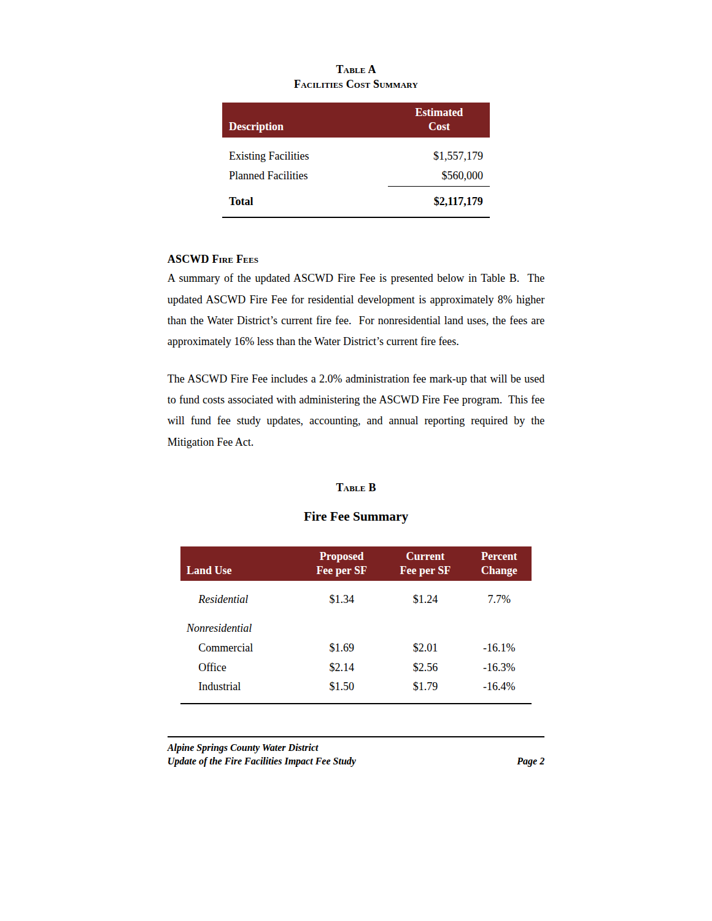Table A Facilities Cost Summary
| Description | Estimated Cost |
| --- | --- |
| Existing Facilities | $1,557,179 |
| Planned Facilities | $560,000 |
| Total | $2,117,179 |
ASCWD Fire Fees
A summary of the updated ASCWD Fire Fee is presented below in Table B. The updated ASCWD Fire Fee for residential development is approximately 8% higher than the Water District’s current fire fee. For nonresidential land uses, the fees are approximately 16% less than the Water District’s current fire fees.
The ASCWD Fire Fee includes a 2.0% administration fee mark-up that will be used to fund costs associated with administering the ASCWD Fire Fee program. This fee will fund fee study updates, accounting, and annual reporting required by the Mitigation Fee Act.
Table B Fire Fee Summary
| Land Use | Proposed Fee per SF | Current Fee per SF | Percent Change |
| --- | --- | --- | --- |
| Residential | $1.34 | $1.24 | 7.7% |
| Nonresidential | | | |
| Commercial | $1.69 | $2.01 | -16.1% |
| Office | $2.14 | $2.56 | -16.3% |
| Industrial | $1.50 | $1.79 | -16.4% |
Alpine Springs County Water District Update of the Fire Facilities Impact Fee Study
Page 2